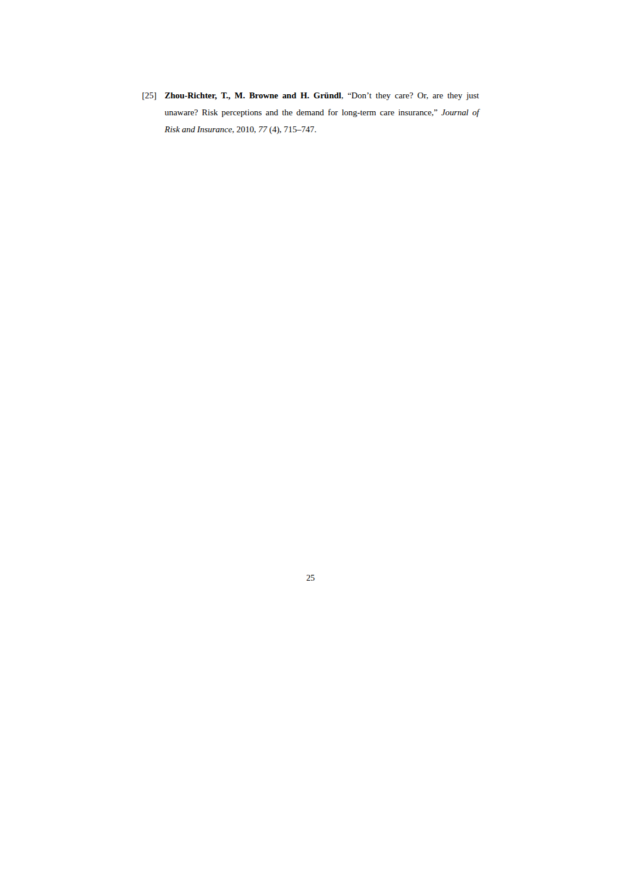[25] Zhou-Richter, T., M. Browne and H. Gründl, “Don’t they care? Or, are they just unaware? Risk perceptions and the demand for long-term care insurance,” Journal of Risk and Insurance, 2010, 77 (4), 715–747.
25